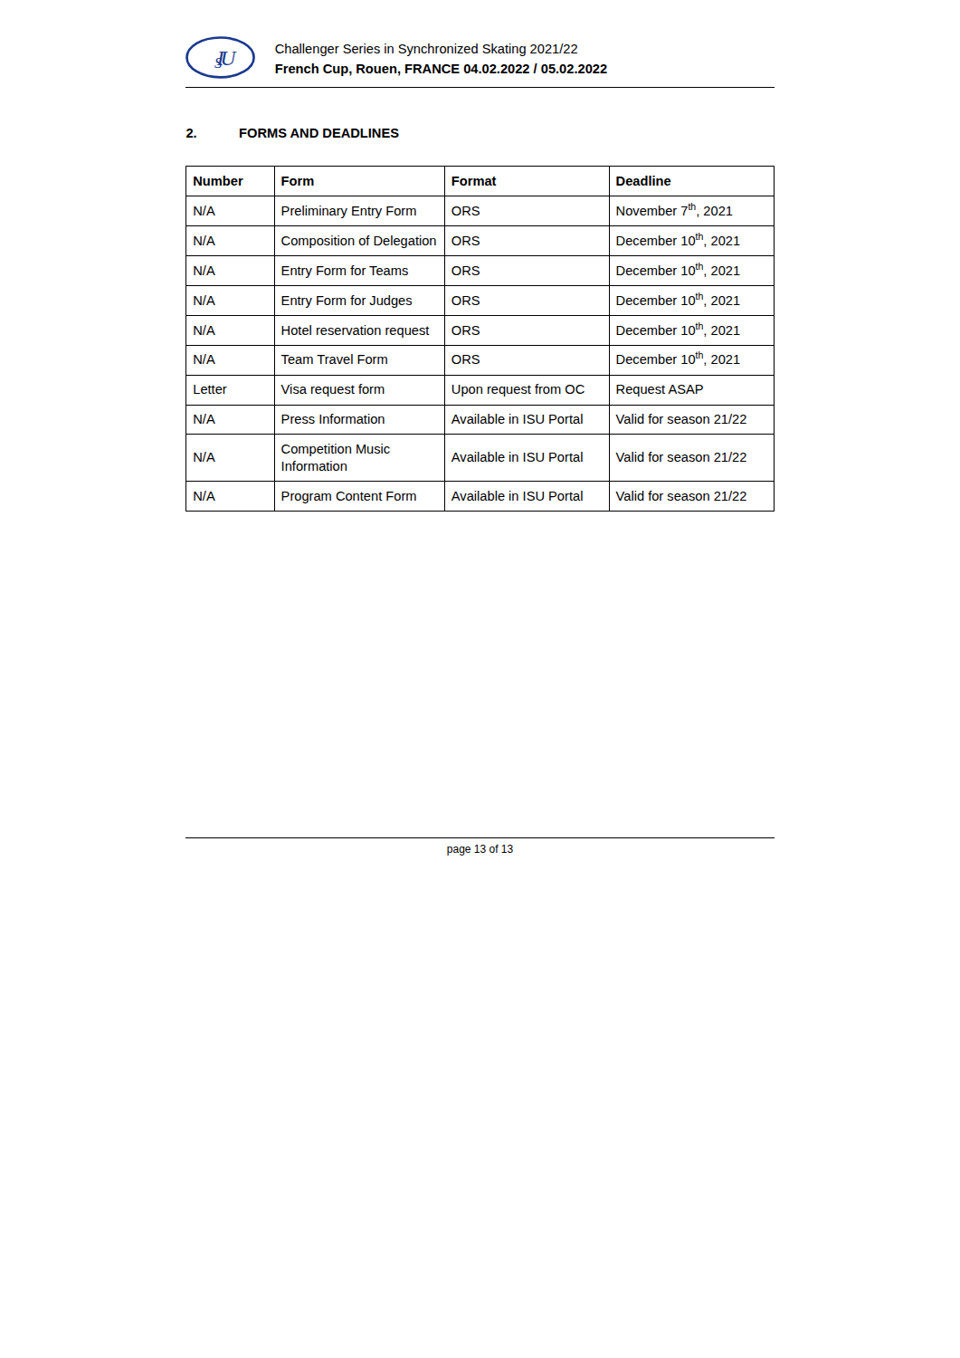I U S
Challenger Series in Synchronized Skating 2021/22
French Cup, Rouen, FRANCE 04.02.2022 / 05.02.2022
2. FORMS AND DEADLINES
| Number | Form | Format | Deadline |
| --- | --- | --- | --- |
| N/A | Preliminary Entry Form | ORS | November 7 th , 2021 |
| N/A | Composition of Delegation | ORS | December 10 th , 2021 |
| N/A | Entry Form for Teams | ORS | December 10 th , 2021 |
| N/A | Entry Form for Judges | ORS | December 10 th , 2021 |
| N/A | Hotel reservation request | ORS | December 10 th , 2021 |
| N/A | Team Travel Form | ORS | December 10 th , 2021 |
| Letter | Visa request form | Upon request from OC | Request ASAP |
| N/A | Press Information | Available in ISU Portal | Valid for season 21/22 |
| N/A | Competition Music Information | Available in ISU Portal | Valid for season 21/22 |
| N/A | Program Content Form | Available in ISU Portal | Valid for season 21/22 |
page 13 of 13